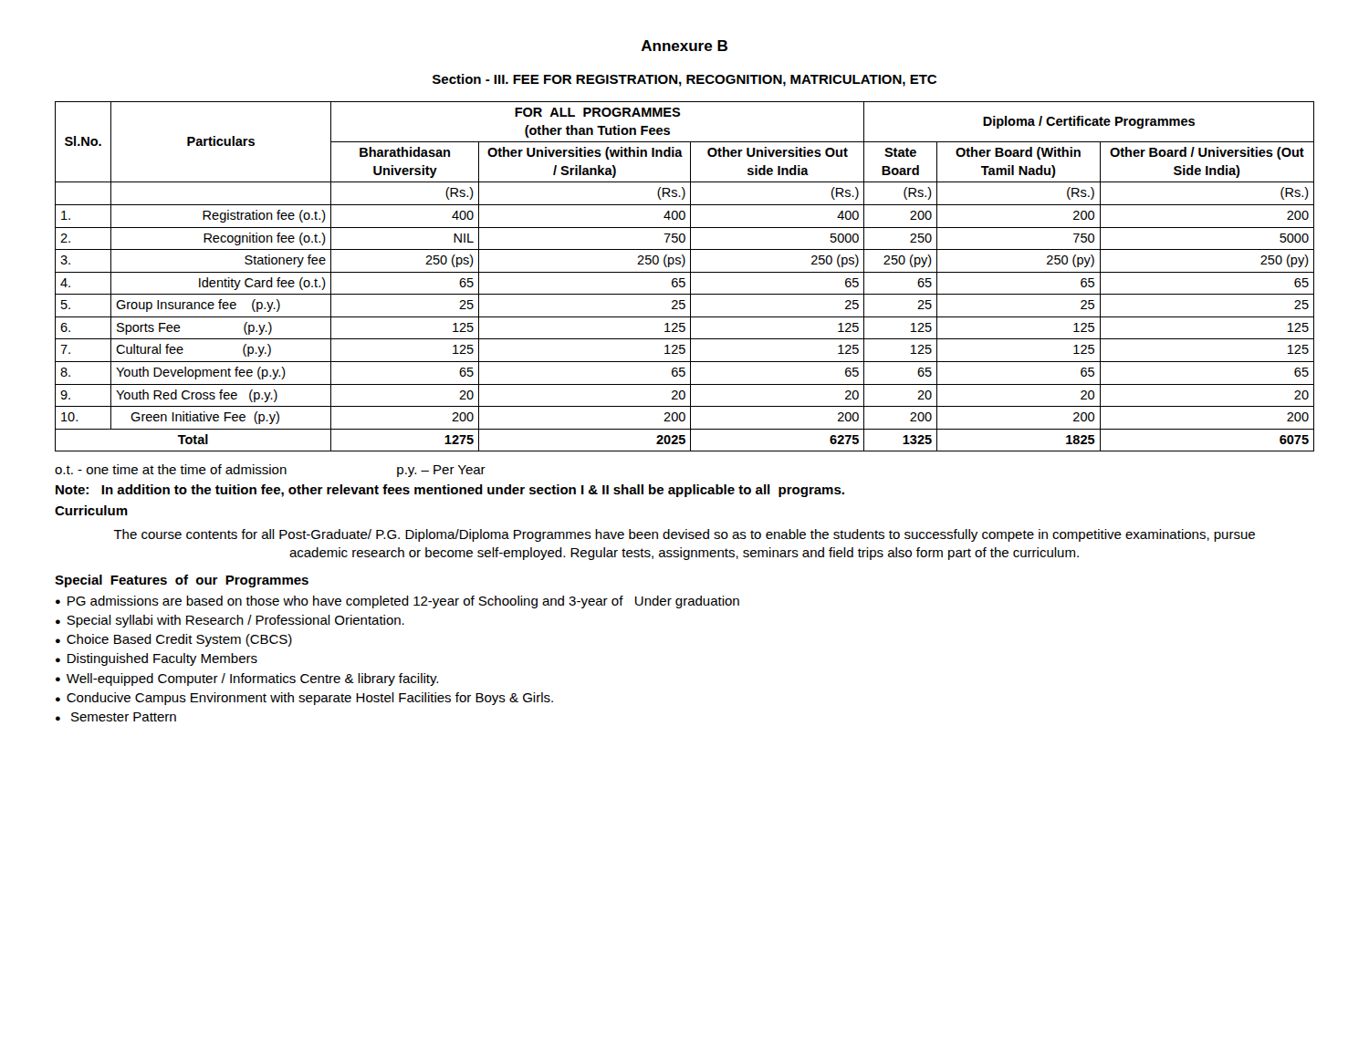Annexure B
Section - III. FEE FOR REGISTRATION, RECOGNITION, MATRICULATION, ETC
| Sl.No. | Particulars | FOR ALL PROGRAMMES (other than Tution Fees | Diploma / Certificate Programmes |
| --- | --- | --- | --- |
| Bharathidasan University | Other Universities (within India / Srilanka) | Other Universities Out side India | State Board | Other Board (Within Tamil Nadu) | Other Board / Universities (Out Side India) |
| | | (Rs.) | (Rs.) | (Rs.) | (Rs.) | (Rs.) | (Rs.) |
| 1. | Registration fee (o.t.) | 400 | 400 | 400 | 200 | 200 | 200 |
| 2. | Recognition fee (o.t.) | NIL | 750 | 5000 | 250 | 750 | 5000 |
| 3. | Stationery fee | 250 (ps) | 250 (ps) | 250 (ps) | 250 (py) | 250 (py) | 250 (py) |
| 4. | Identity Card fee (o.t.) | 65 | 65 | 65 | 65 | 65 | 65 |
| 5. | Group Insurance fee (p.y.) | 25 | 25 | 25 | 25 | 25 | 25 |
| 6. | Sports Fee (p.y.) | 125 | 125 | 125 | 125 | 125 | 125 |
| 7. | Cultural fee (p.y.) | 125 | 125 | 125 | 125 | 125 | 125 |
| 8. | Youth Development fee (p.y.) | 65 | 65 | 65 | 65 | 65 | 65 |
| 9. | Youth Red Cross fee (p.y.) | 20 | 20 | 20 | 20 | 20 | 20 |
| 10. | Green Initiative Fee (p.y) | 200 | 200 | 200 | 200 | 200 | 200 |
| Total | 1275 | 2025 | 6275 | 1325 | 1825 | 6075 |
o.t. - one time at the time of admission p.y. – Per Year
Note: In addition to the tuition fee, other relevant fees mentioned under section I & II shall be applicable to all programs.
Curriculum
The course contents for all Post-Graduate/ P.G. Diploma/Diploma Programmes have been devised so as to enable the students to successfully compete in competitive examinations, pursue academic research or become self-employed. Regular tests, assignments, seminars and field trips also form part of the curriculum.
Special Features of our Programmes
PG admissions are based on those who have completed 12-year of Schooling and 3-year of Under graduation
Special syllabi with Research / Professional Orientation.
Choice Based Credit System (CBCS)
Distinguished Faculty Members
Well-equipped Computer / Informatics Centre & library facility.
Conducive Campus Environment with separate Hostel Facilities for Boys & Girls.
Semester Pattern